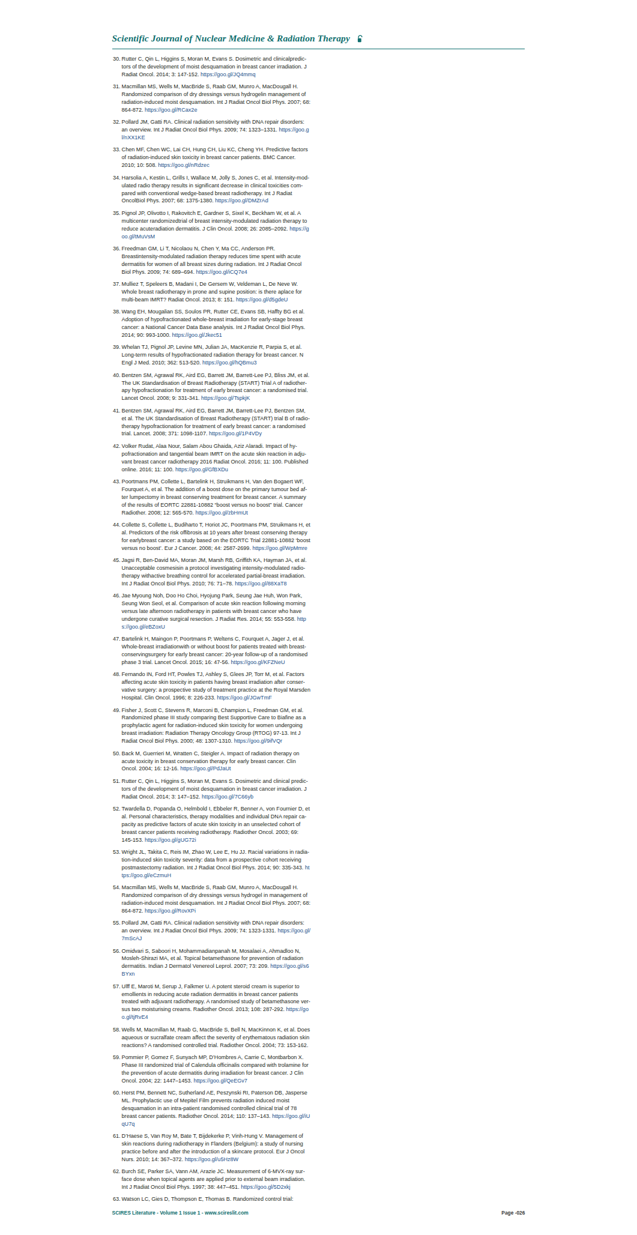Scientific Journal of Nuclear Medicine & Radiation Therapy
30. Rutter C, Qin L, Higgins S, Moran M, Evans S. Dosimetric and clinicalpredictors of the development of moist desquamation in breast cancer irradiation. J Radiat Oncol. 2014; 3: 147-152. https://goo.gl/JQ4mmq
31. Macmillan MS, Wells M, MacBride S, Raab GM, Munro A, MacDougall H. Randomized comparison of dry dressings versus hydrogelin management of radiation-induced moist desquamation. Int J Radiat Oncol Biol Phys. 2007; 68: 864-872. https://goo.gl/RCax2e
32. Pollard JM, Gatti RA. Clinical radiation sensitivity with DNA repair disorders: an overview. Int J Radiat Oncol Biol Phys. 2009; 74: 1323–1331. https://goo.gl/nXX1KE
33. Chen MF, Chen WC, Lai CH, Hung CH, Liu KC, Cheng YH. Predictive factors of radiation-induced skin toxicity in breast cancer patients. BMC Cancer. 2010; 10: 508. https://goo.gl/nRdzec
34. Harsolia A, Kestin L, Grills I, Wallace M, Jolly S, Jones C, et al. Intensity-modulated radio therapy results in significant decrease in clinical toxicities compared with conventional wedge-based breast radiotherapy. Int J Radiat OncolBiol Phys. 2007; 68: 1375-1380. https://goo.gl/DMZrAd
35. Pignol JP, Olivotto I, Rakovitch E, Gardner S, Sixel K, Beckham W, et al. A multicenter randomizedtrial of breast intensity-modulated radiation therapy to reduce acuteradiation dermatitis. J Clin Oncol. 2008; 26: 2085–2092. https://goo.gl/tMuVsM
36. Freedman GM, Li T, Nicolaou N, Chen Y, Ma CC, Anderson PR. Breastintensity-modulated radiation therapy reduces time spent with acute dermatitis for women of all breast sizes during radiation. Int J Radiat Oncol Biol Phys. 2009; 74: 689–694. https://goo.gl/iCQ7e4
37. Mulliez T, Speleers B, Madani I, De Gersem W, Veldeman L, De Neve W. Whole breast radiotherapy in prone and supine position: is there aplace for multi-beam IMRT? Radiat Oncol. 2013; 8: 151. https://goo.gl/d5gdeU
38. Wang EH, Mougalian SS, Soulos PR, Rutter CE, Evans SB, Haffty BG et al. Adoption of hypofractionated whole-breast irradiation for early-stage breast cancer: a National Cancer Data Base analysis. Int J Radiat Oncol Biol Phys. 2014; 90: 993-1000. https://goo.gl/Jkec51
39. Whelan TJ, Pignol JP, Levine MN, Julian JA, MacKenzie R, Parpia S, et al. Long-term results of hypofractionated radiation therapy for breast cancer. N Engl J Med. 2010; 362: 513-520. https://goo.gl/hQBmu3
40. Bentzen SM, Agrawal RK, Aird EG, Barrett JM, Barrett-Lee PJ, Bliss JM, et al. The UK Standardisation of Breast Radiotherapy (START) Trial A of radiotherapy hypofractionation for treatment of early breast cancer: a randomised trial. Lancet Oncol. 2008; 9: 331-341. https://goo.gl/TspkjK
41. Bentzen SM, Agrawal RK, Aird EG, Barrett JM, Barrett-Lee PJ, Bentzen SM, et al. The UK Standardisation of Breast Radiotherapy (START) trial B of radiotherapy hypofractionation for treatment of early breast cancer: a randomised trial. Lancet. 2008; 371: 1098-1107. https://goo.gl/1P4VDy
42. Volker Rudat, Alaa Nour, Salam Abou Ghaida, Aziz Alaradi. Impact of hypofractionation and tangential beam IMRT on the acute skin reaction in adjuvant breast cancer radiotherapy 2016 Radiat Oncol. 2016; 11: 100. Published online. 2016; 11: 100. https://goo.gl/GfBXDu
43. Poortmans PM, Collette L, Bartelink H, Struikmans H, Van den Bogaert WF, Fourquet A, et al. The addition of a boost dose on the primary tumour bed after lumpectomy in breast conserving treatment for breast cancer. A summary of the results of EORTC 22881-10882 “boost versus no boost” trial. Cancer Radiother. 2008; 12: 565-570. https://goo.gl/zbHmUt
44. Collette S, Collette L, Budiharto T, Horiot JC, Poortmans PM, Struikmans H, et al. Predictors of the risk offibrosis at 10 years after breast conserving therapy for earlybreast cancer: a study based on the EORTC Trial 22881-10882 ‘boost versus no boost’. Eur J Cancer. 2008; 44: 2587-2699. https://goo.gl/WpMmre
45. Jagsi R, Ben-David MA, Moran JM, Marsh RB, Griffith KA, Hayman JA, et al. Unacceptable cosmesisin a protocol investigating intensity-modulated radiotherapy withactive breathing control for accelerated partial-breast irradiation. Int J Radiat Oncol Biol Phys. 2010; 76: 71–78. https://goo.gl/88XaT8
46. Jae Myoung Noh, Doo Ho Choi, Hyojung Park, Seung Jae Huh, Won Park, Seung Won Seol, et al. Comparison of acute skin reaction following morning versus late afternoon radiotherapy in patients with breast cancer who have undergone curative surgical resection. J Radiat Res. 2014; 55: 553-558. https://goo.gl/eBZoxU
47. Bartelink H, Maingon P, Poortmans P, Weltens C, Fourquet A, Jager J, et al. Whole-breast irradiationwith or without boost for patients treated with breastconservingsurgery for early breast cancer: 20-year follow-up of a randomised phase 3 trial. Lancet Oncol. 2015; 16: 47-56. https://goo.gl/KFZNeU
48. Fernando IN, Ford HT, Powles TJ, Ashley S, Glees JP, Torr M, et al. Factors affecting acute skin toxicity in patients having breast irradiation after conservative surgery: a prospective study of treatment practice at the Royal Marsden Hospital. Clin Oncol. 1996; 8: 226-233. https://goo.gl/JGwTmF
49. Fisher J, Scott C, Stevens R, Marconi B, Champion L, Freedman GM, et al. Randomized phase III study comparing Best Supportive Care to Biafine as a prophylactic agent for radiation-induced skin toxicity for women undergoing breast irradiation: Radiation Therapy Oncology Group (RTOG) 97-13. Int J Radiat Oncol Biol Phys. 2000; 48: 1307-1310. https://goo.gl/9ifVQr
50. Back M, Guerrieri M, Wratten C, Steigler A. Impact of radiation therapy on acute toxicity in breast conservation therapy for early breast cancer. Clin Oncol. 2004; 16: 12-16. https://goo.gl/PdJaUt
51. Rutter C, Qin L, Higgins S, Moran M, Evans S. Dosimetric and clinical predictors of the development of moist desquamation in breast cancer irradiation. J Radiat Oncol. 2014; 3: 147–152. https://goo.gl/7C66yb
52. Twardella D, Popanda O, Helmbold I, Ebbeler R, Benner A, von Fournier D, et al. Personal characteristics, therapy modalities and individual DNA repair capacity as predictive factors of acute skin toxicity in an unselected cohort of breast cancer patients receiving radiotherapy. Radiother Oncol. 2003; 69: 145-153. https://goo.gl/gUG72i
53. Wright JL, Takita C, Reis IM, Zhao W, Lee E, Hu JJ. Racial variations in radiation-induced skin toxicity severity: data from a prospective cohort receiving postmastectomy radiation. Int J Radiat Oncol Biol Phys. 2014; 90: 335-343. https://goo.gl/eCzmuH
54. Macmillan MS, Wells M, MacBride S, Raab GM, Munro A, MacDougall H. Randomized comparison of dry dressings versus hydrogel in management of radiation-induced moist desquamation. Int J Radiat Oncol Biol Phys. 2007; 68: 864-872. https://goo.gl/RovXPi
55. Pollard JM, Gatti RA. Clinical radiation sensitivity with DNA repair disorders: an overview. Int J Radiat Oncol Biol Phys. 2009; 74: 1323-1331. https://goo.gl/7mScAJ
56. Omidvari S, Saboori H, Mohammadianpanah M, Mosalaei A, Ahmadloo N, Mosleh-Shirazi MA, et al. Topical betamethasone for prevention of radiation dermatitis. Indian J Dermatol Venereol Leprol. 2007; 73: 209. https://goo.gl/s6BYxn
57. Ulff E, Maroti M, Serup J, Falkmer U. A potent steroid cream is superior to emollients in reducing acute radiation dermatitis in breast cancer patients treated with adjuvant radiotherapy. A randomised study of betamethasone versus two moisturising creams. Radiother Oncol. 2013; 108: 287-292. https://goo.gl/tjRvE4
58. Wells M, Macmillan M, Raab G, MacBride S, Bell N, MacKinnon K, et al. Does aqueous or sucralfate cream affect the severity of erythematous radiation skin reactions? A randomised controlled trial. Radiother Oncol. 2004; 73: 153-162.
59. Pommier P, Gomez F, Sunyach MP, D’Hombres A, Carrie C, Montbarbon X. Phase III randomized trial of Calendula officinalis compared with trolamine for the prevention of acute dermatitis during irradiation for breast cancer. J Clin Oncol. 2004; 22: 1447–1453. https://goo.gl/QeEGv7
60. Herst PM, Bennett NC, Sutherland AE, Peszynski RI, Paterson DB, Jasperse ML. Prophylactic use of Mepitel Film prevents radiation induced moist desquamation in an intra-patient randomised controlled clinical trial of 78 breast cancer patients. Radiother Oncol. 2014; 110: 137–143. https://goo.gl/iUqU7q
61. D’Haese S, Van Roy M, Bate T, Bijdekerke P, Vinh-Hung V. Management of skin reactions during radiotherapy in Flanders (Belgium): a study of nursing practice before and after the introduction of a skincare protocol. Eur J Oncol Nurs. 2010; 14: 367–372. https://goo.gl/u5Hz8W
62. Burch SE, Parker SA, Vann AM, Arazie JC. Measurement of 6-MVX-ray surface dose when topical agents are applied prior to external beam irradiation. Int J Radiat Oncol Biol Phys. 1997; 38: 447–451. https://goo.gl/5D2xkj
63. Watson LC, Gies D, Thompson E, Thomas B. Randomized control trial:
SCIRES Literature - Volume 1 Issue 1 - www.scireslit.com Page -026